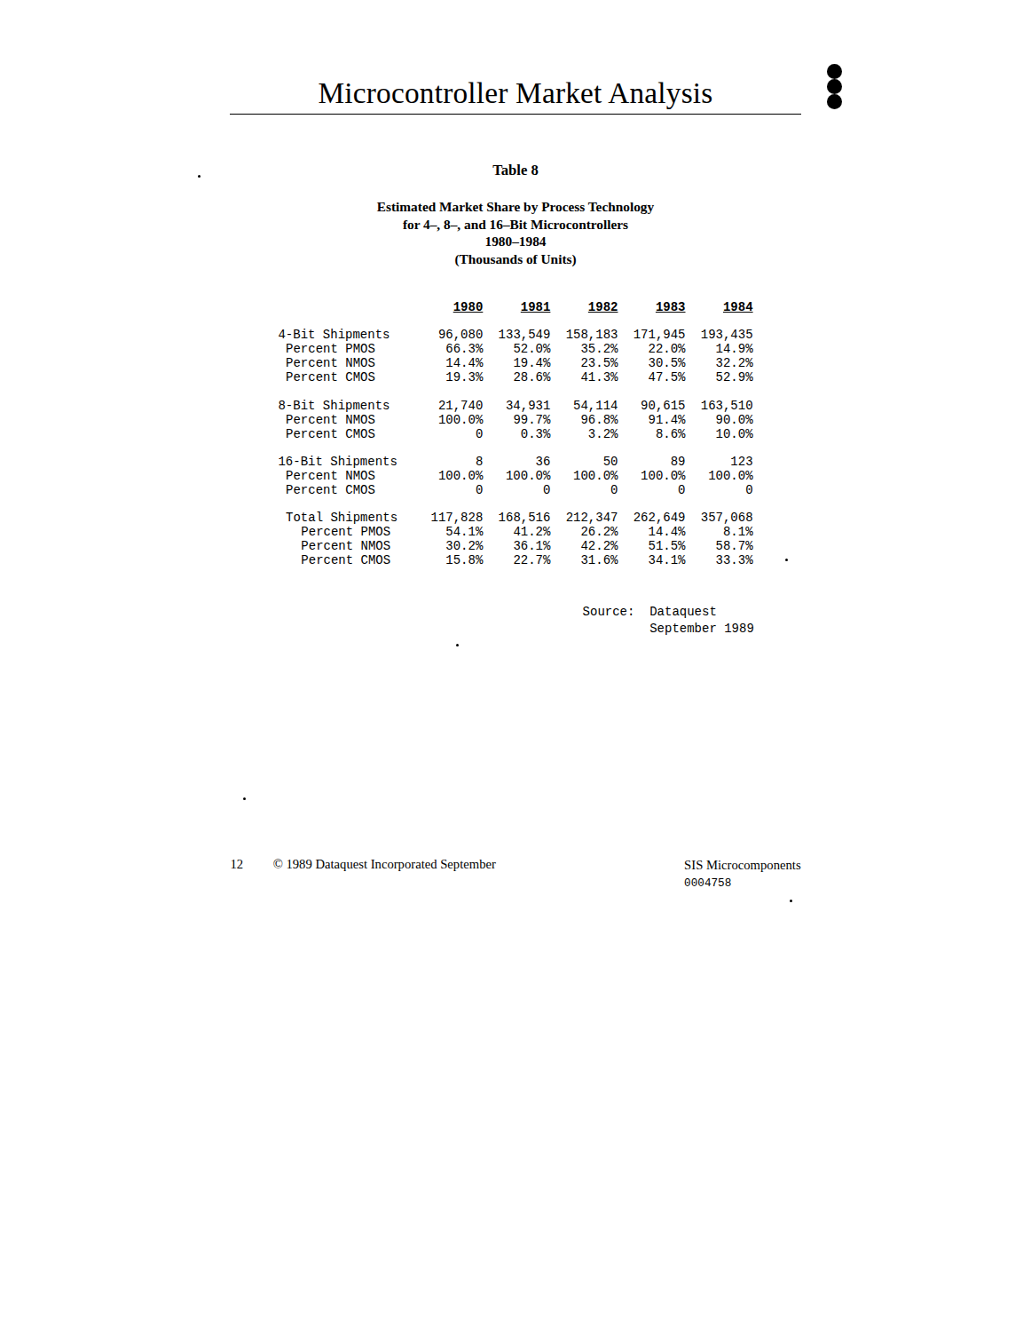Microcontroller Market Analysis
Table 8
Estimated Market Share by Process Technology
for 4–, 8–, and 16–Bit Microcontrollers
1980–1984
(Thousands of Units)
| | 1980 | 1981 | 1982 | 1983 | 1984 |
| --- | --- | --- | --- | --- | --- |
| 4-Bit Shipments | 96,080 | 133,549 | 158,183 | 171,945 | 193,435 |
| Percent PMOS | 66.3% | 52.0% | 35.2% | 22.0% | 14.9% |
| Percent NMOS | 14.4% | 19.4% | 23.5% | 30.5% | 32.2% |
| Percent CMOS | 19.3% | 28.6% | 41.3% | 47.5% | 52.9% |
| 8-Bit Shipments | 21,740 | 34,931 | 54,114 | 90,615 | 163,510 |
| Percent NMOS | 100.0% | 99.7% | 96.8% | 91.4% | 90.0% |
| Percent CMOS | 0 | 0.3% | 3.2% | 8.6% | 10.0% |
| 16-Bit Shipments | 8 | 36 | 50 | 89 | 123 |
| Percent NMOS | 100.0% | 100.0% | 100.0% | 100.0% | 100.0% |
| Percent CMOS | 0 | 0 | 0 | 0 | 0 |
| Total Shipments | 117,828 | 168,516 | 212,347 | 262,649 | 357,068 |
| Percent PMOS | 54.1% | 41.2% | 26.2% | 14.4% | 8.1% |
| Percent NMOS | 30.2% | 36.1% | 42.2% | 51.5% | 58.7% |
| Percent CMOS | 15.8% | 22.7% | 31.6% | 34.1% | 33.3% |
Source: Dataquest
September 1989
12 © 1989 Dataquest Incorporated September
SIS Microcomponents
0004758